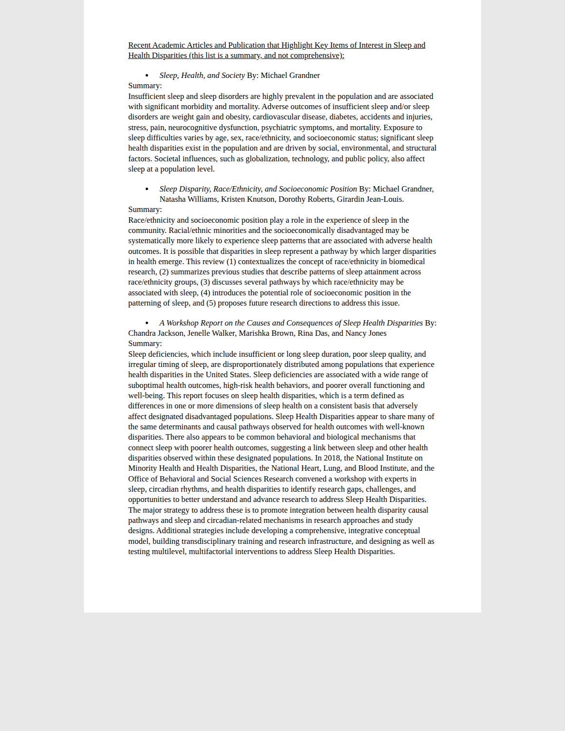Recent Academic Articles and Publication that Highlight Key Items of Interest in Sleep and Health Disparities (this list is a summary, and not comprehensive):
Sleep, Health, and Society By: Michael Grandner
Summary:
Insufficient sleep and sleep disorders are highly prevalent in the population and are associated with significant morbidity and mortality. Adverse outcomes of insufficient sleep and/or sleep disorders are weight gain and obesity, cardiovascular disease, diabetes, accidents and injuries, stress, pain, neurocognitive dysfunction, psychiatric symptoms, and mortality. Exposure to sleep difficulties varies by age, sex, race/ethnicity, and socioeconomic status; significant sleep health disparities exist in the population and are driven by social, environmental, and structural factors. Societal influences, such as globalization, technology, and public policy, also affect sleep at a population level.
Sleep Disparity, Race/Ethnicity, and Socioeconomic Position By: Michael Grandner, Natasha Williams, Kristen Knutson, Dorothy Roberts, Girardin Jean-Louis.
Summary:
Race/ethnicity and socioeconomic position play a role in the experience of sleep in the community. Racial/ethnic minorities and the socioeconomically disadvantaged may be systematically more likely to experience sleep patterns that are associated with adverse health outcomes. It is possible that disparities in sleep represent a pathway by which larger disparities in health emerge. This review (1) contextualizes the concept of race/ethnicity in biomedical research, (2) summarizes previous studies that describe patterns of sleep attainment across race/ethnicity groups, (3) discusses several pathways by which race/ethnicity may be associated with sleep, (4) introduces the potential role of socioeconomic position in the patterning of sleep, and (5) proposes future research directions to address this issue.
A Workshop Report on the Causes and Consequences of Sleep Health Disparities By:
Chandra Jackson, Jenelle Walker, Marishka Brown, Rina Das, and Nancy Jones
Summary:
Sleep deficiencies, which include insufficient or long sleep duration, poor sleep quality, and irregular timing of sleep, are disproportionately distributed among populations that experience health disparities in the United States. Sleep deficiencies are associated with a wide range of suboptimal health outcomes, high-risk health behaviors, and poorer overall functioning and well-being. This report focuses on sleep health disparities, which is a term defined as differences in one or more dimensions of sleep health on a consistent basis that adversely affect designated disadvantaged populations. Sleep Health Disparities appear to share many of the same determinants and causal pathways observed for health outcomes with well-known disparities. There also appears to be common behavioral and biological mechanisms that connect sleep with poorer health outcomes, suggesting a link between sleep and other health disparities observed within these designated populations. In 2018, the National Institute on Minority Health and Health Disparities, the National Heart, Lung, and Blood Institute, and the Office of Behavioral and Social Sciences Research convened a workshop with experts in sleep, circadian rhythms, and health disparities to identify research gaps, challenges, and opportunities to better understand and advance research to address Sleep Health Disparities. The major strategy to address these is to promote integration between health disparity causal pathways and sleep and circadian-related mechanisms in research approaches and study designs. Additional strategies include developing a comprehensive, integrative conceptual model, building transdisciplinary training and research infrastructure, and designing as well as testing multilevel, multifactorial interventions to address Sleep Health Disparities.